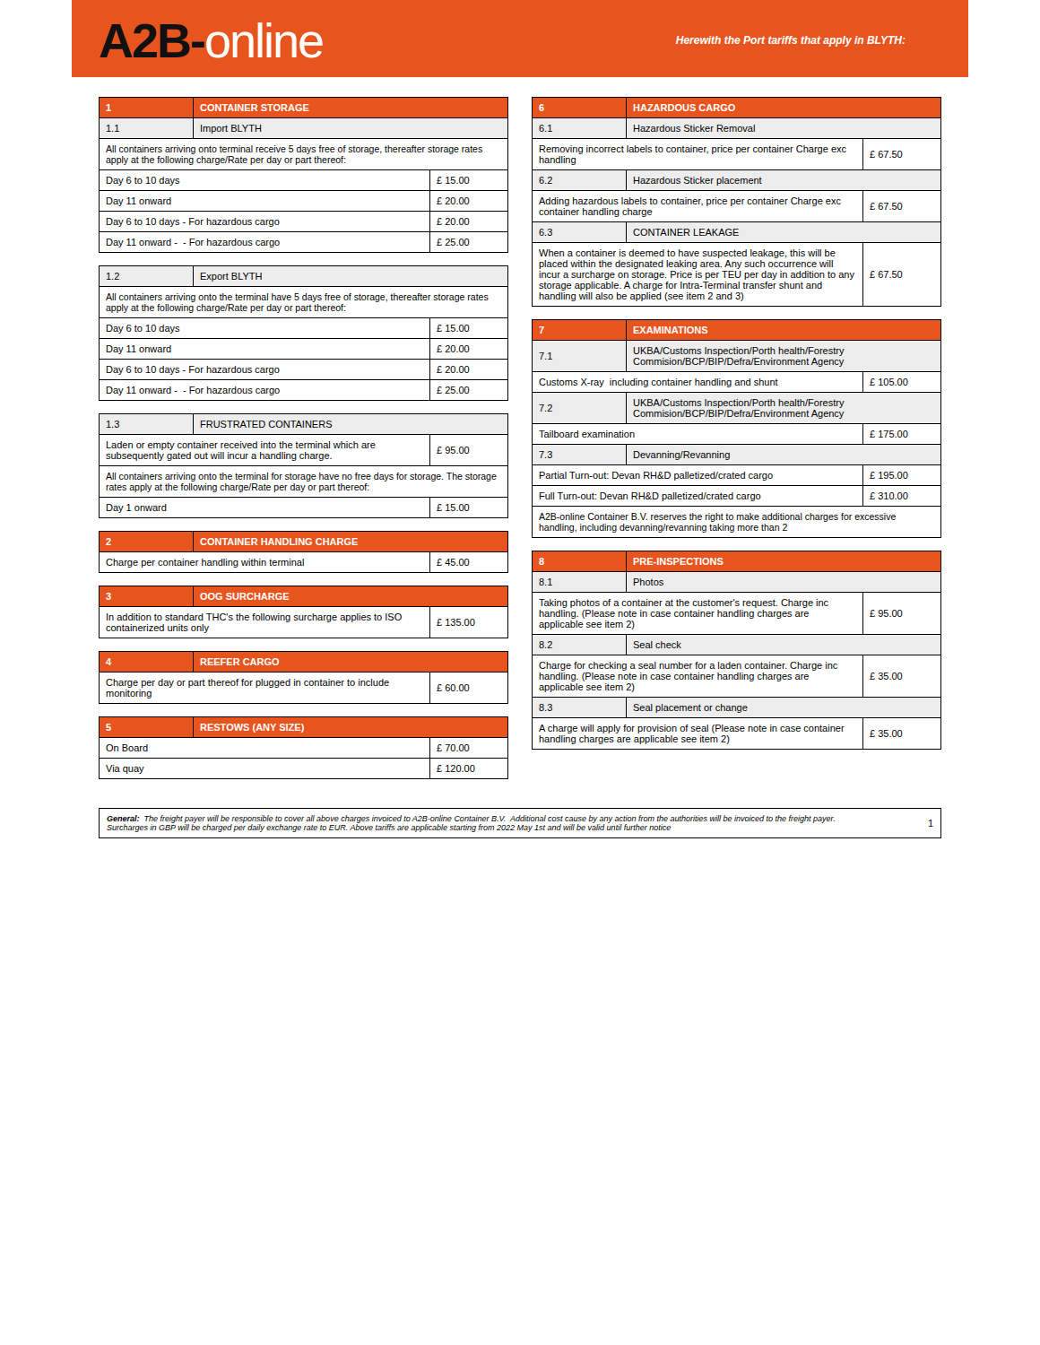A2B-online
Herewith the Port tariffs that apply in BLYTH:
| 1 | CONTAINER STORAGE |
| 1.1 | Import BLYTH |
| All containers arriving onto terminal receive 5 days free of storage, thereafter storage rates apply at the following charge/Rate per day or part thereof: |
| Day 6 to 10 days | £ 15.00 |
| Day 11 onward | £ 20.00 |
| Day 6 to 10 days - For hazardous cargo | £ 20.00 |
| Day 11 onward - - For hazardous cargo | £ 25.00 |
| 1.2 | Export BLYTH |
| All containers arriving onto the terminal have 5 days free of storage, thereafter storage rates apply at the following charge/Rate per day or part thereof: |
| Day 6 to 10 days | £ 15.00 |
| Day 11 onward | £ 20.00 |
| Day 6 to 10 days - For hazardous cargo | £ 20.00 |
| Day 11 onward - - For hazardous cargo | £ 25.00 |
| 1.3 | FRUSTRATED CONTAINERS |
| Laden or empty container received into the terminal which are subsequently gated out will incur a handling charge. | £ 95.00 |
| All containers arriving onto the terminal for storage have no free days for storage. The storage rates apply at the following charge/Rate per day or part thereof: |
| Day 1 onward | £ 15.00 |
| 2 | CONTAINER HANDLING CHARGE |
| Charge per container handling within terminal | £ 45.00 |
| 3 | OOG SURCHARGE |
| In addition to standard THC's the following surcharge applies to ISO containerized units only | £ 135.00 |
| 4 | REEFER CARGO |
| Charge per day or part thereof for plugged in container to include monitoring | £ 60.00 |
| 5 | RESTOWS (ANY SIZE) |
| On Board | £ 70.00 |
| Via quay | £ 120.00 |
| 6 | HAZARDOUS CARGO |
| 6.1 | Hazardous Sticker Removal |
| Removing incorrect labels to container, price per container Charge exc handling | £ 67.50 |
| 6.2 | Hazardous Sticker placement |
| Adding hazardous labels to container, price per container Charge exc container handling charge | £ 67.50 |
| 6.3 | CONTAINER LEAKAGE |
| When a container is deemed to have suspected leakage, this will be placed within the designated leaking area. Any such occurrence will incur a surcharge on storage. Price is per TEU per day in addition to any storage applicable. A charge for Intra-Terminal transfer shunt and handling will also be applied (see item 2 and 3) | £ 67.50 |
| 7 | EXAMINATIONS |
| 7.1 | UKBA/Customs Inspection/Porth health/Forestry Commision/BCP/BIP/Defra/Environment Agency |
| Customs X-ray including container handling and shunt | £ 105.00 |
| 7.2 | UKBA/Customs Inspection/Porth health/Forestry Commision/BCP/BIP/Defra/Environment Agency |
| Tailboard examination | £ 175.00 |
| 7.3 | Devanning/Revanning |
| Partial Turn-out: Devan RH&D palletized/crated cargo | £ 195.00 |
| Full Turn-out: Devan RH&D palletized/crated cargo | £ 310.00 |
| A2B-online Container B.V. reserves the right to make additional charges for excessive handling, including devanning/revanning taking more than 2 |
| 8 | PRE-INSPECTIONS |
| 8.1 | Photos |
| Taking photos of a container at the customer's request. Charge inc handling. (Please note in case container handling charges are applicable see item 2) | £ 95.00 |
| 8.2 | Seal check |
| Charge for checking a seal number for a laden container. Charge inc handling. (Please note in case container handling charges are applicable see item 2) | £ 35.00 |
| 8.3 | Seal placement or change |
| A charge will apply for provision of seal (Please note in case container handling charges are applicable see item 2) | £ 35.00 |
General: The freight payer will be responsible to cover all above charges invoiced to A2B-online Container B.V. Additional cost cause by any action from the authorities will be invoiced to the freight payer.
Surcharges in GBP will be charged per daily exchange rate to EUR. Above tariffs are applicable starting from 2022 May 1st and will be valid until further notice
1